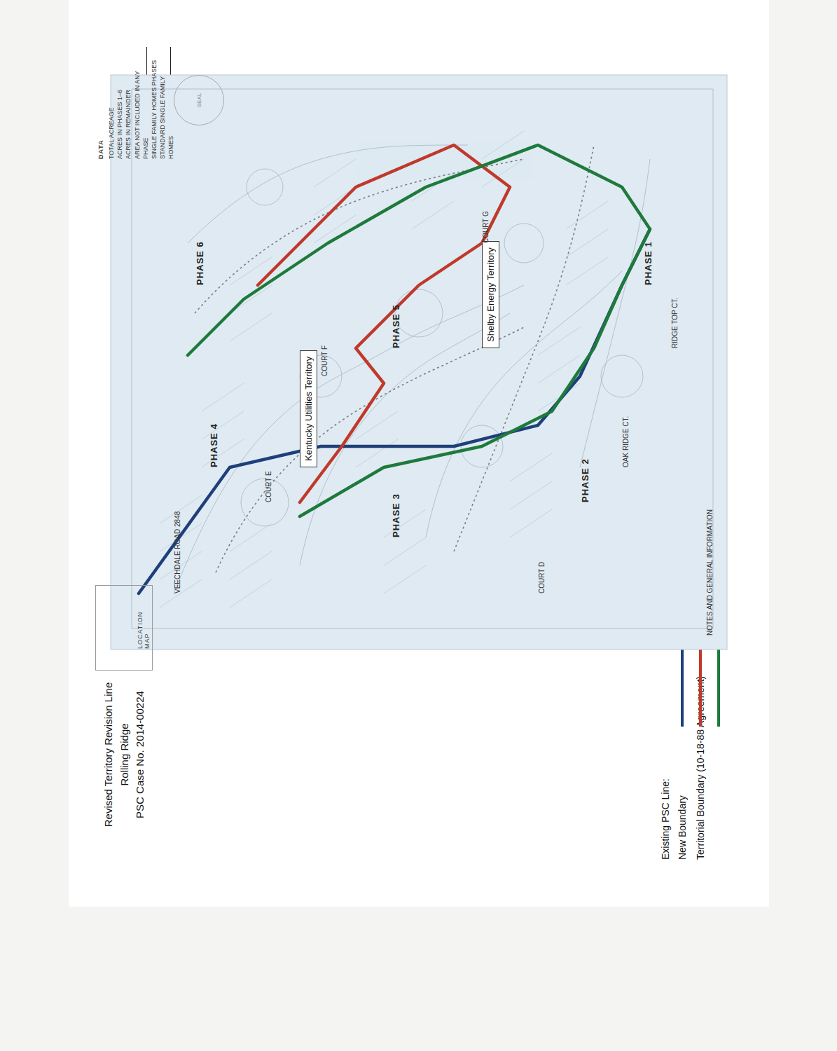Revised Territory Revision Line
Rolling Ridge
PSC Case No. 2014-00224
| Signed By: | Company: | Date: |
| --- | --- | --- |
| Jerry Stewart | K. U. Co. | 12-14-2014 |
| Nat Warren | Shelby Energy | 12-10-14 |
Existing PSC Line:
New Boundary
Territorial Boundary (10-18-88 Agreement)
Kentucky Utilities Territory
Shelby Energy Territory
LOCATION MAP
DATA
TOTAL ACREAGE
ACRES IN PHASES 1–6
ACRES IN REMAINDER
AREA NOT INCLUDED IN ANY PHASE
SINGLE FAMILY HOMES PHASES
STANDARD SINGLE FAMILY HOMES
SEAL
PHASE 4
PHASE 6
PHASE 5
PHASE 3
PHASE 2
PHASE 1
VEECHDALE ROAD 2848
COURT F
COURT G
COURT D
COURT E
OAK RIDGE CT.
RIDGE TOP CT.
NOTES AND GENERAL INFORMATION